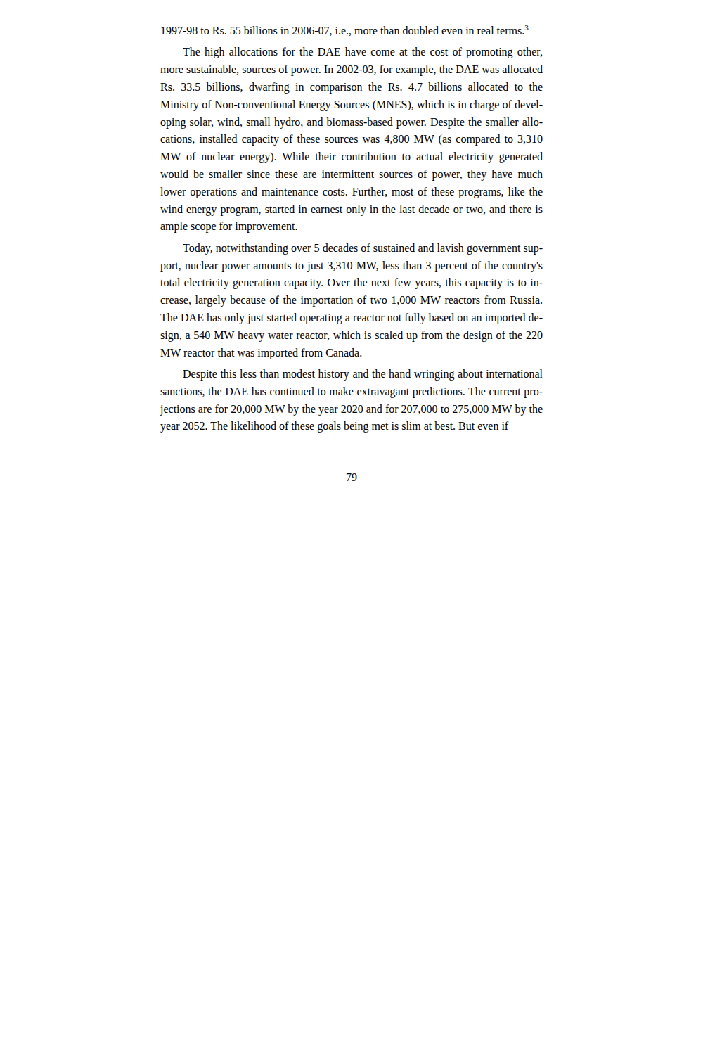1997-98 to Rs. 55 billions in 2006-07, i.e., more than doubled even in real terms.3
The high allocations for the DAE have come at the cost of promoting other, more sustainable, sources of power. In 2002-03, for example, the DAE was allocated Rs. 33.5 billions, dwarfing in comparison the Rs. 4.7 billions allocated to the Ministry of Non-conventional Energy Sources (MNES), which is in charge of developing solar, wind, small hydro, and biomass-based power. Despite the smaller allocations, installed capacity of these sources was 4,800 MW (as compared to 3,310 MW of nuclear energy). While their contribution to actual electricity generated would be smaller since these are intermittent sources of power, they have much lower operations and maintenance costs. Further, most of these programs, like the wind energy program, started in earnest only in the last decade or two, and there is ample scope for improvement.
Today, notwithstanding over 5 decades of sustained and lavish government support, nuclear power amounts to just 3,310 MW, less than 3 percent of the country's total electricity generation capacity. Over the next few years, this capacity is to increase, largely because of the importation of two 1,000 MW reactors from Russia. The DAE has only just started operating a reactor not fully based on an imported design, a 540 MW heavy water reactor, which is scaled up from the design of the 220 MW reactor that was imported from Canada.
Despite this less than modest history and the hand wringing about international sanctions, the DAE has continued to make extravagant predictions. The current projections are for 20,000 MW by the year 2020 and for 207,000 to 275,000 MW by the year 2052. The likelihood of these goals being met is slim at best. But even if
79